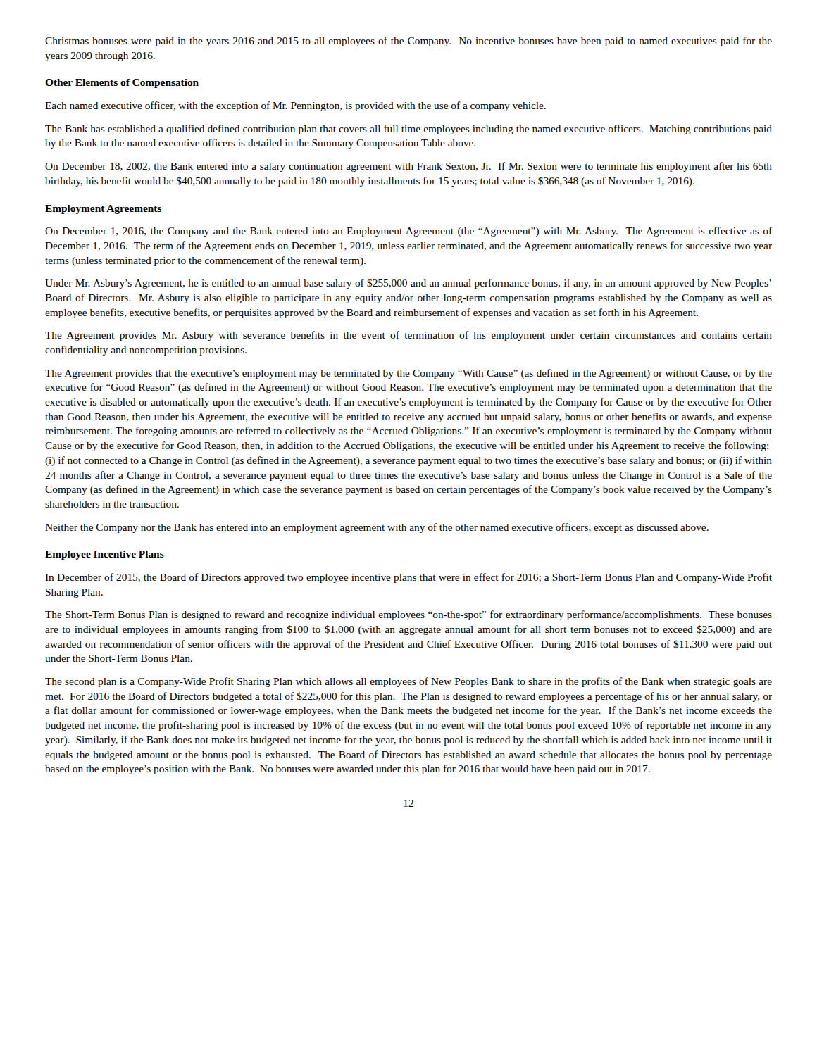Christmas bonuses were paid in the years 2016 and 2015 to all employees of the Company. No incentive bonuses have been paid to named executives paid for the years 2009 through 2016.
Other Elements of Compensation
Each named executive officer, with the exception of Mr. Pennington, is provided with the use of a company vehicle.
The Bank has established a qualified defined contribution plan that covers all full time employees including the named executive officers. Matching contributions paid by the Bank to the named executive officers is detailed in the Summary Compensation Table above.
On December 18, 2002, the Bank entered into a salary continuation agreement with Frank Sexton, Jr. If Mr. Sexton were to terminate his employment after his 65th birthday, his benefit would be $40,500 annually to be paid in 180 monthly installments for 15 years; total value is $366,348 (as of November 1, 2016).
Employment Agreements
On December 1, 2016, the Company and the Bank entered into an Employment Agreement (the “Agreement”) with Mr. Asbury. The Agreement is effective as of December 1, 2016. The term of the Agreement ends on December 1, 2019, unless earlier terminated, and the Agreement automatically renews for successive two year terms (unless terminated prior to the commencement of the renewal term).
Under Mr. Asbury’s Agreement, he is entitled to an annual base salary of $255,000 and an annual performance bonus, if any, in an amount approved by New Peoples’ Board of Directors. Mr. Asbury is also eligible to participate in any equity and/or other long-term compensation programs established by the Company as well as employee benefits, executive benefits, or perquisites approved by the Board and reimbursement of expenses and vacation as set forth in his Agreement.
The Agreement provides Mr. Asbury with severance benefits in the event of termination of his employment under certain circumstances and contains certain confidentiality and noncompetition provisions.
The Agreement provides that the executive’s employment may be terminated by the Company “With Cause” (as defined in the Agreement) or without Cause, or by the executive for “Good Reason” (as defined in the Agreement) or without Good Reason. The executive’s employment may be terminated upon a determination that the executive is disabled or automatically upon the executive’s death. If an executive’s employment is terminated by the Company for Cause or by the executive for Other than Good Reason, then under his Agreement, the executive will be entitled to receive any accrued but unpaid salary, bonus or other benefits or awards, and expense reimbursement. The foregoing amounts are referred to collectively as the “Accrued Obligations.” If an executive’s employment is terminated by the Company without Cause or by the executive for Good Reason, then, in addition to the Accrued Obligations, the executive will be entitled under his Agreement to receive the following: (i) if not connected to a Change in Control (as defined in the Agreement), a severance payment equal to two times the executive’s base salary and bonus; or (ii) if within 24 months after a Change in Control, a severance payment equal to three times the executive’s base salary and bonus unless the Change in Control is a Sale of the Company (as defined in the Agreement) in which case the severance payment is based on certain percentages of the Company’s book value received by the Company’s shareholders in the transaction.
Neither the Company nor the Bank has entered into an employment agreement with any of the other named executive officers, except as discussed above.
Employee Incentive Plans
In December of 2015, the Board of Directors approved two employee incentive plans that were in effect for 2016; a Short-Term Bonus Plan and Company-Wide Profit Sharing Plan.
The Short-Term Bonus Plan is designed to reward and recognize individual employees “on-the-spot” for extraordinary performance/accomplishments. These bonuses are to individual employees in amounts ranging from $100 to $1,000 (with an aggregate annual amount for all short term bonuses not to exceed $25,000) and are awarded on recommendation of senior officers with the approval of the President and Chief Executive Officer. During 2016 total bonuses of $11,300 were paid out under the Short-Term Bonus Plan.
The second plan is a Company-Wide Profit Sharing Plan which allows all employees of New Peoples Bank to share in the profits of the Bank when strategic goals are met. For 2016 the Board of Directors budgeted a total of $225,000 for this plan. The Plan is designed to reward employees a percentage of his or her annual salary, or a flat dollar amount for commissioned or lower-wage employees, when the Bank meets the budgeted net income for the year. If the Bank’s net income exceeds the budgeted net income, the profit-sharing pool is increased by 10% of the excess (but in no event will the total bonus pool exceed 10% of reportable net income in any year). Similarly, if the Bank does not make its budgeted net income for the year, the bonus pool is reduced by the shortfall which is added back into net income until it equals the budgeted amount or the bonus pool is exhausted. The Board of Directors has established an award schedule that allocates the bonus pool by percentage based on the employee’s position with the Bank. No bonuses were awarded under this plan for 2016 that would have been paid out in 2017.
12